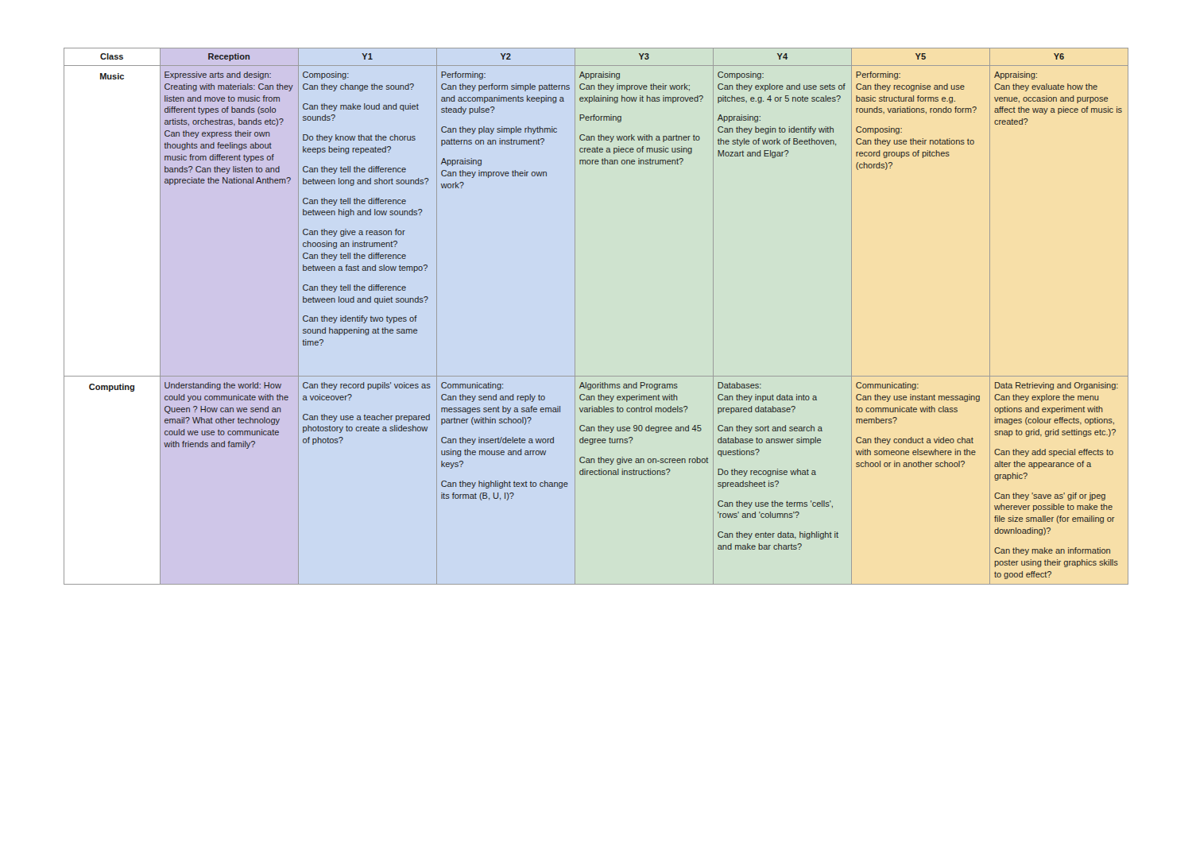| Class | Reception | Y1 | Y2 | Y3 | Y4 | Y5 | Y6 |
| --- | --- | --- | --- | --- | --- | --- | --- |
| Music | Expressive arts and design: Creating with materials: Can they listen and move to music from different types of bands (solo artists, orchestras, bands etc)? Can they express their own thoughts and feelings about music from different types of bands? Can they listen to and appreciate the National Anthem? | Composing: Can they change the sound? Can they make loud and quiet sounds? Do they know that the chorus keeps being repeated? Can they tell the difference between long and short sounds? Can they tell the difference between high and low sounds? Can they give a reason for choosing an instrument? Can they tell the difference between a fast and slow tempo? Can they tell the difference between loud and quiet sounds? Can they identify two types of sound happening at the same time? | Performing: Can they perform simple patterns and accompaniments keeping a steady pulse? Can they play simple rhythmic patterns on an instrument? Appraising Can they improve their own work? | Appraising Can they improve their work; explaining how it has improved? Performing Can they work with a partner to create a piece of music using more than one instrument? | Composing: Can they explore and use sets of pitches, e.g. 4 or 5 note scales? Appraising: Can they begin to identify with the style of work of Beethoven, Mozart and Elgar? | Performing: Can they recognise and use basic structural forms e.g. rounds, variations, rondo form? Composing: Can they use their notations to record groups of pitches (chords)? | Appraising: Can they evaluate how the venue, occasion and purpose affect the way a piece of music is created? |
| Computing | Understanding the world: How could you communicate with the Queen ? How can we send an email? What other technology could we use to communicate with friends and family? | Can they record pupils' voices as a voiceover? Can they use a teacher prepared photostory to create a slideshow of photos? | Communicating: Can they send and reply to messages sent by a safe email partner (within school)? Can they insert/delete a word using the mouse and arrow keys? Can they highlight text to change its format (B, U, I)? | Algorithms and Programs Can they experiment with variables to control models? Can they use 90 degree and 45 degree turns? Can they give an on-screen robot directional instructions? | Databases: Can they input data into a prepared database? Can they sort and search a database to answer simple questions? Do they recognise what a spreadsheet is? Can they use the terms 'cells', 'rows' and 'columns'? Can they enter data, highlight it and make bar charts? | Communicating: Can they use instant messaging to communicate with class members? Can they conduct a video chat with someone elsewhere in the school or in another school? | Data Retrieving and Organising: Can they explore the menu options and experiment with images (colour effects, options, snap to grid, grid settings etc.)? Can they add special effects to alter the appearance of a graphic? Can they 'save as' gif or jpeg wherever possible to make the file size smaller (for emailing or downloading)? Can they make an information poster using their graphics skills to good effect? |